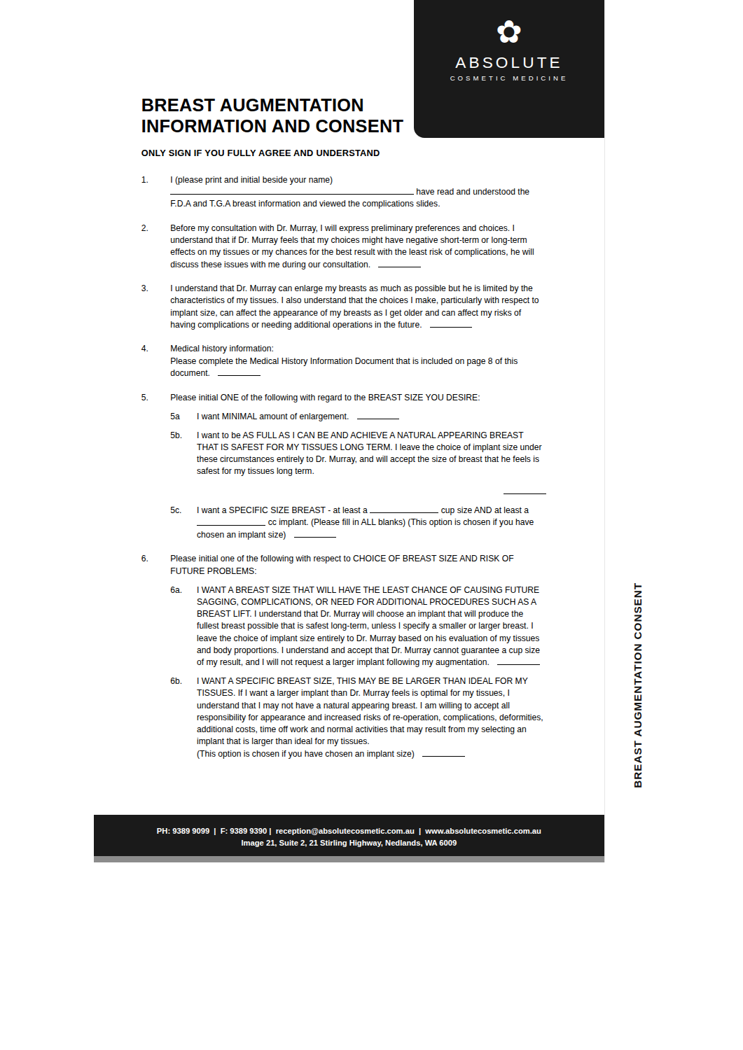✿
ABSOLUTE
COSMETIC MEDICINE
Breast Augmentation Consent
Breast Augmentation
Information and Consent
Only sign if you fully agree and understand
I (please print and initial beside your name) have read and understood the F.D.A and T.G.A breast information and viewed the complications slides.
Before my consultation with Dr. Murray, I will express preliminary preferences and choices. I understand that if Dr. Murray feels that my choices might have negative short-term or long-term effects on my tissues or my chances for the best result with the least risk of complications, he will discuss these issues with me during our consultation.
I understand that Dr. Murray can enlarge my breasts as much as possible but he is limited by the characteristics of my tissues. I also understand that the choices I make, particularly with respect to implant size, can affect the appearance of my breasts as I get older and can affect my risks of having complications or needing additional operations in the future.
Medical history information:
Please complete the Medical History Information Document that is included on page 8 of this document.
Please initial ONE of the following with regard to the BREAST SIZE YOU DESIRE:
5a I want MINIMAL amount of enlargement.
5b. I want to be AS FULL AS I CAN BE AND ACHIEVE A NATURAL APPEARING BREAST THAT IS SAFEST FOR MY TISSUES LONG TERM. I leave the choice of implant size under these circumstances entirely to Dr. Murray, and will accept the size of breast that he feels is safest for my tissues long term.
5c. I want a SPECIFIC SIZE BREAST - at least a cup size AND at least a cc implant. (Please fill in ALL blanks) (This option is chosen if you have chosen an implant size)
Please initial one of the following with respect to CHOICE OF BREAST SIZE AND RISK OF FUTURE PROBLEMS:
6a. I WANT A BREAST SIZE THAT WILL HAVE THE LEAST CHANCE OF CAUSING FUTURE SAGGING, COMPLICATIONS, OR NEED FOR ADDITIONAL PROCEDURES SUCH AS A BREAST LIFT. I understand that Dr. Murray will choose an implant that will produce the fullest breast possible that is safest long-term, unless I specify a smaller or larger breast. I leave the choice of implant size entirely to Dr. Murray based on his evaluation of my tissues and body proportions. I understand and accept that Dr. Murray cannot guarantee a cup size of my result, and I will not request a larger implant following my augmentation.
6b. I WANT A SPECIFIC BREAST SIZE, THIS MAY BE BE LARGER THAN IDEAL FOR MY TISSUES. If I want a larger implant than Dr. Murray feels is optimal for my tissues, I understand that I may not have a natural appearing breast. I am willing to accept all responsibility for appearance and increased risks of re-operation, complications, deformities, additional costs, time off work and normal activities that may result from my selecting an implant that is larger than ideal for my tissues.
(This option is chosen if you have chosen an implant size)
PH: 9389 9099 | F: 9389 9390 | reception@absolutecosmetic.com.au | www.absolutecosmetic.com.au
Image 21, Suite 2, 21 Stirling Highway, Nedlands, WA 6009